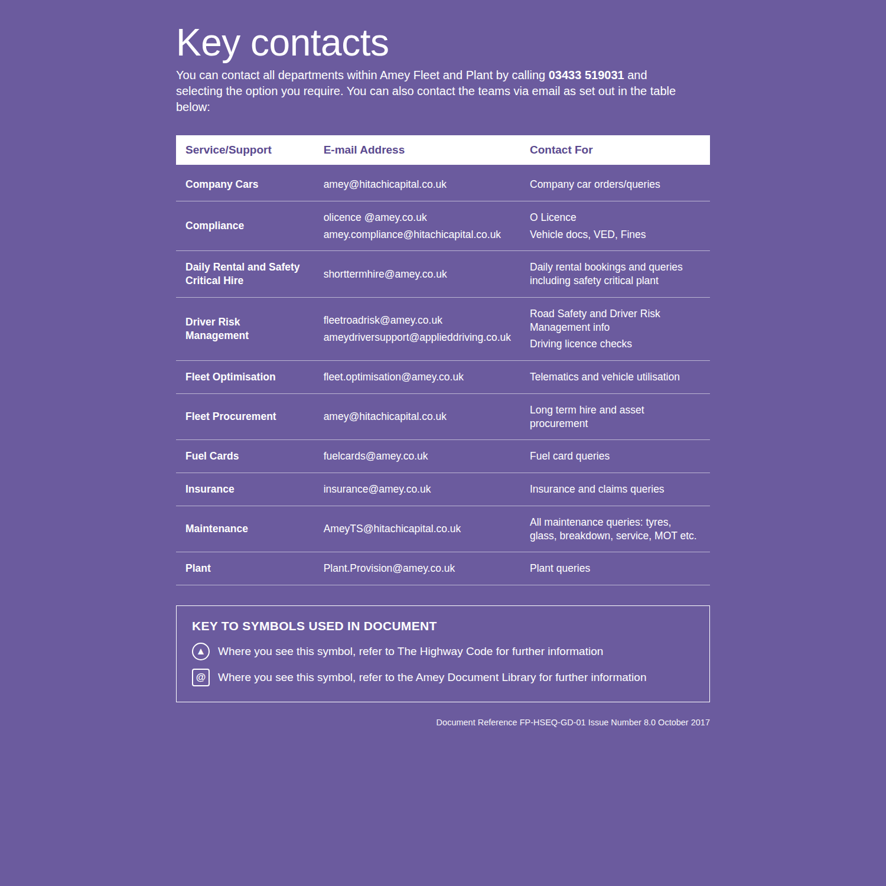Key contacts
You can contact all departments within Amey Fleet and Plant by calling 03433 519031 and selecting the option you require. You can also contact the teams via email as set out in the table below:
| Service/Support | E-mail Address | Contact For |
| --- | --- | --- |
| Company Cars | amey@hitachicapital.co.uk | Company car orders/queries |
| Compliance | olicence @amey.co.uk amey.compliance@hitachicapital.co.uk | O Licence Vehicle docs, VED, Fines |
| Daily Rental and Safety Critical Hire | shorttermhire@amey.co.uk | Daily rental bookings and queries including safety critical plant |
| Driver Risk Management | fleetroadrisk@amey.co.uk ameydriversupport@applieddriving.co.uk | Road Safety and Driver Risk Management info Driving licence checks |
| Fleet Optimisation | fleet.optimisation@amey.co.uk | Telematics and vehicle utilisation |
| Fleet Procurement | amey@hitachicapital.co.uk | Long term hire and asset procurement |
| Fuel Cards | fuelcards@amey.co.uk | Fuel card queries |
| Insurance | insurance@amey.co.uk | Insurance and claims queries |
| Maintenance | AmeyTS@hitachicapital.co.uk | All maintenance queries: tyres, glass, breakdown, service, MOT etc. |
| Plant | Plant.Provision@amey.co.uk | Plant queries |
KEY TO SYMBOLS USED IN DOCUMENT
▲ Where you see this symbol, refer to The Highway Code for further information
@ Where you see this symbol, refer to the Amey Document Library for further information
Document Reference FP-HSEQ-GD-01 Issue Number 8.0 October 2017